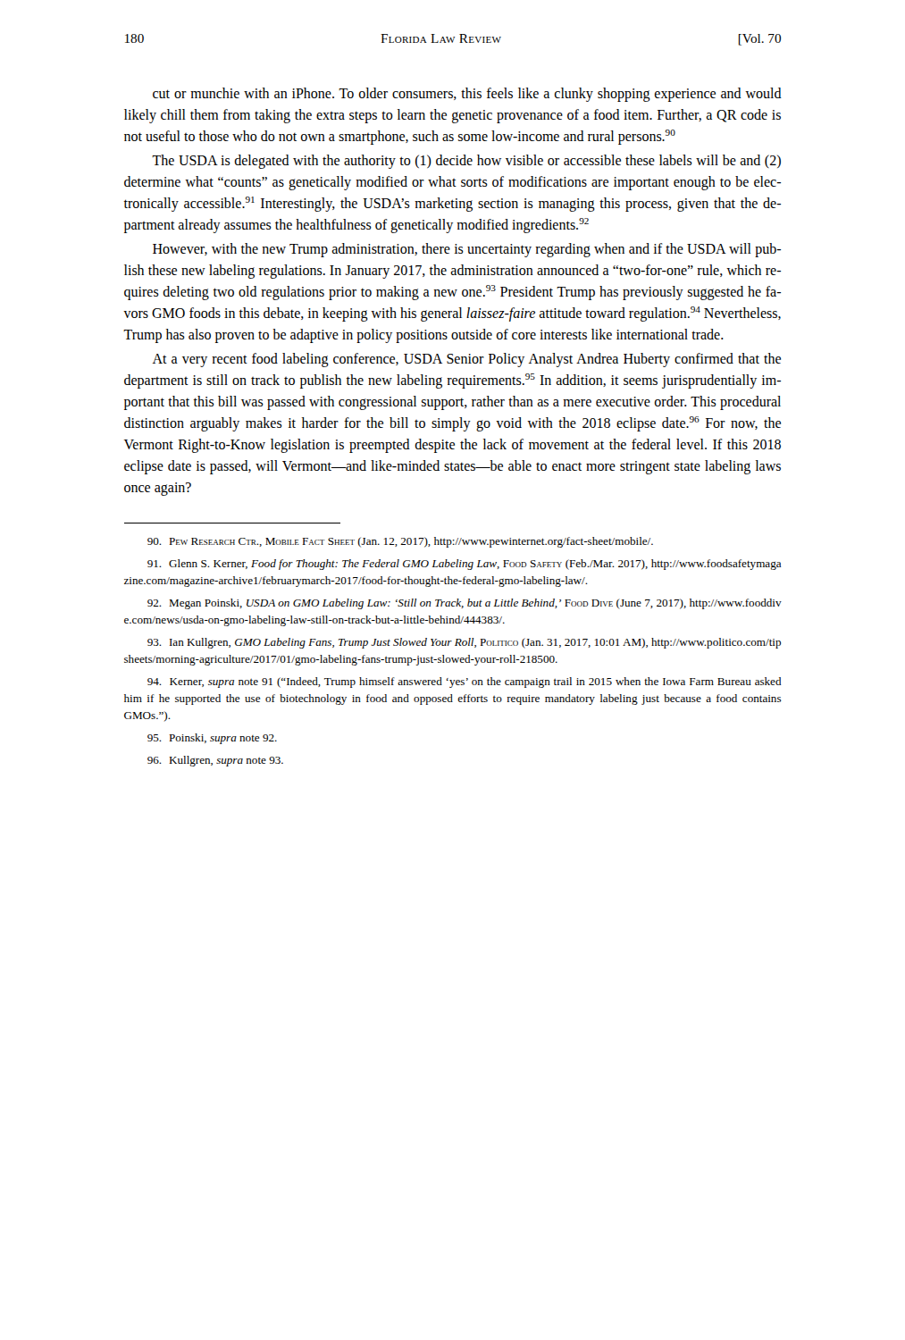180 Florida Law Review [Vol. 70
cut or munchie with an iPhone. To older consumers, this feels like a clunky shopping experience and would likely chill them from taking the extra steps to learn the genetic provenance of a food item. Further, a QR code is not useful to those who do not own a smartphone, such as some low-income and rural persons.90
The USDA is delegated with the authority to (1) decide how visible or accessible these labels will be and (2) determine what “counts” as genetically modified or what sorts of modifications are important enough to be electronically accessible.91 Interestingly, the USDA’s marketing section is managing this process, given that the department already assumes the healthfulness of genetically modified ingredients.92
However, with the new Trump administration, there is uncertainty regarding when and if the USDA will publish these new labeling regulations. In January 2017, the administration announced a “two-for-one” rule, which requires deleting two old regulations prior to making a new one.93 President Trump has previously suggested he favors GMO foods in this debate, in keeping with his general laissez-faire attitude toward regulation.94 Nevertheless, Trump has also proven to be adaptive in policy positions outside of core interests like international trade.
At a very recent food labeling conference, USDA Senior Policy Analyst Andrea Huberty confirmed that the department is still on track to publish the new labeling requirements.95 In addition, it seems jurisprudentially important that this bill was passed with congressional support, rather than as a mere executive order. This procedural distinction arguably makes it harder for the bill to simply go void with the 2018 eclipse date.96 For now, the Vermont Right-to-Know legislation is preempted despite the lack of movement at the federal level. If this 2018 eclipse date is passed, will Vermont—and like-minded states—be able to enact more stringent state labeling laws once again?
90. Pew Research Ctr., Mobile Fact Sheet (Jan. 12, 2017), http://www.pewinternet.org/fact-sheet/mobile/.
91. Glenn S. Kerner, Food for Thought: The Federal GMO Labeling Law, Food Safety (Feb./Mar. 2017), http://www.foodsafetymagazine.com/magazine-archive1/februarymarch-2017/food-for-thought-the-federal-gmo-labeling-law/.
92. Megan Poinski, USDA on GMO Labeling Law: ‘Still on Track, but a Little Behind,’ Food Dive (June 7, 2017), http://www.fooddive.com/news/usda-on-gmo-labeling-law-still-on-track-but-a-little-behind/444383/.
93. Ian Kullgren, GMO Labeling Fans, Trump Just Slowed Your Roll, Politico (Jan. 31, 2017, 10:01 AM), http://www.politico.com/tipsheets/morning-agriculture/2017/01/gmo-labeling-fans-trump-just-slowed-your-roll-218500.
94. Kerner, supra note 91 (“Indeed, Trump himself answered ‘yes’ on the campaign trail in 2015 when the Iowa Farm Bureau asked him if he supported the use of biotechnology in food and opposed efforts to require mandatory labeling just because a food contains GMOs.”).
95. Poinski, supra note 92.
96. Kullgren, supra note 93.